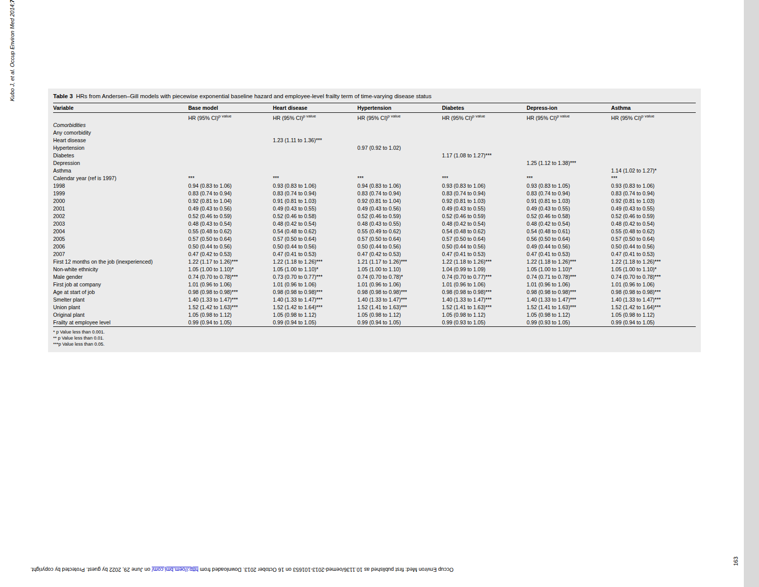Kubo J, et al. Occup Environ Med 2014;71:159–166. doi:10.1136/oemed-2013-101653
Workplace
163
Occup Environ Med: first published as 10.1136/oemed-2013-101653 on 16 October 2013. Downloaded from http://oem.bmj.com/ on June 29, 2022 by guest. Protected by copyright.
Table 3 HRs from Andersen–Gill models with piecewise exponential baseline hazard and employee-level frailty term of time-varying disease status
| Variable | Base model | Heart disease | Hypertension | Diabetes | Depress-ion | Asthma |
| --- | --- | --- | --- | --- | --- | --- |
| | HR (95% CI) p value | HR (95% CI) p value | HR (95% CI) p value | HR (95% CI) p value | HR (95% CI) p value | HR (95% CI) p value |
| Comorbidities | | | | | | |
| Any comorbidity | | | | | | |
| Heart disease | | 1.23 (1.11 to 1.36)*** | | | | |
| Hypertension | | | 0.97 (0.92 to 1.02) | | | |
| Diabetes | | | | 1.17 (1.08 to 1.27)*** | | |
| Depression | | | | | 1.25 (1.12 to 1.38)*** | |
| Asthma | | | | | | 1.14 (1.02 to 1.27)* |
| Calendar year (ref is 1997) | *** | *** | *** | *** | *** | *** |
| 1998 | 0.94 (0.83 to 1.06) | 0.93 (0.83 to 1.06) | 0.94 (0.83 to 1.06) | 0.93 (0.83 to 1.06) | 0.93 (0.83 to 1.05) | 0.93 (0.83 to 1.06) |
| 1999 | 0.83 (0.74 to 0.94) | 0.83 (0.74 to 0.94) | 0.83 (0.74 to 0.94) | 0.83 (0.74 to 0.94) | 0.83 (0.74 to 0.94) | 0.83 (0.74 to 0.94) |
| 2000 | 0.92 (0.81 to 1.04) | 0.91 (0.81 to 1.03) | 0.92 (0.81 to 1.04) | 0.92 (0.81 to 1.03) | 0.91 (0.81 to 1.03) | 0.92 (0.81 to 1.03) |
| 2001 | 0.49 (0.43 to 0.56) | 0.49 (0.43 to 0.55) | 0.49 (0.43 to 0.56) | 0.49 (0.43 to 0.55) | 0.49 (0.43 to 0.55) | 0.49 (0.43 to 0.55) |
| 2002 | 0.52 (0.46 to 0.59) | 0.52 (0.46 to 0.58) | 0.52 (0.46 to 0.59) | 0.52 (0.46 to 0.59) | 0.52 (0.46 to 0.58) | 0.52 (0.46 to 0.59) |
| 2003 | 0.48 (0.43 to 0.54) | 0.48 (0.42 to 0.54) | 0.48 (0.43 to 0.55) | 0.48 (0.42 to 0.54) | 0.48 (0.42 to 0.54) | 0.48 (0.42 to 0.54) |
| 2004 | 0.55 (0.48 to 0.62) | 0.54 (0.48 to 0.62) | 0.55 (0.49 to 0.62) | 0.54 (0.48 to 0.62) | 0.54 (0.48 to 0.61) | 0.55 (0.48 to 0.62) |
| 2005 | 0.57 (0.50 to 0.64) | 0.57 (0.50 to 0.64) | 0.57 (0.50 to 0.64) | 0.57 (0.50 to 0.64) | 0.56 (0.50 to 0.64) | 0.57 (0.50 to 0.64) |
| 2006 | 0.50 (0.44 to 0.56) | 0.50 (0.44 to 0.56) | 0.50 (0.44 to 0.56) | 0.50 (0.44 to 0.56) | 0.49 (0.44 to 0.56) | 0.50 (0.44 to 0.56) |
| 2007 | 0.47 (0.42 to 0.53) | 0.47 (0.41 to 0.53) | 0.47 (0.42 to 0.53) | 0.47 (0.41 to 0.53) | 0.47 (0.41 to 0.53) | 0.47 (0.41 to 0.53) |
| First 12 months on the job (inexperienced) | 1.22 (1.17 to 1.26)*** | 1.22 (1.18 to 1.26)*** | 1.21 (1.17 to 1.26)*** | 1.22 (1.18 to 1.26)*** | 1.22 (1.18 to 1.26)*** | 1.22 (1.18 to 1.26)*** |
| Non-white ethnicity | 1.05 (1.00 to 1.10)* | 1.05 (1.00 to 1.10)* | 1.05 (1.00 to 1.10) | 1.04 (0.99 to 1.09) | 1.05 (1.00 to 1.10)* | 1.05 (1.00 to 1.10)* |
| Male gender | 0.74 (0.70 to 0.78)*** | 0.73 (0.70 to 0.77)*** | 0.74 (0.70 to 0.78)* | 0.74 (0.70 to 0.77)*** | 0.74 (0.71 to 0.78)*** | 0.74 (0.70 to 0.78)*** |
| First job at company | 1.01 (0.96 to 1.06) | 1.01 (0.96 to 1.06) | 1.01 (0.96 to 1.06) | 1.01 (0.96 to 1.06) | 1.01 (0.96 to 1.06) | 1.01 (0.96 to 1.06) |
| Age at start of job | 0.98 (0.98 to 0.98)*** | 0.98 (0.98 to 0.98)*** | 0.98 (0.98 to 0.98)*** | 0.98 (0.98 to 0.98)*** | 0.98 (0.98 to 0.98)*** | 0.98 (0.98 to 0.98)*** |
| Smelter plant | 1.40 (1.33 to 1.47)*** | 1.40 (1.33 to 1.47)*** | 1.40 (1.33 to 1.47)*** | 1.40 (1.33 to 1.47)*** | 1.40 (1.33 to 1.47)*** | 1.40 (1.33 to 1.47)*** |
| Union plant | 1.52 (1.42 to 1.63)*** | 1.52 (1.42 to 1.64)*** | 1.52 (1.41 to 1.63)*** | 1.52 (1.41 to 1.63)*** | 1.52 (1.41 to 1.63)*** | 1.52 (1.42 to 1.64)*** |
| Original plant | 1.05 (0.98 to 1.12) | 1.05 (0.98 to 1.12) | 1.05 (0.98 to 1.12) | 1.05 (0.98 to 1.12) | 1.05 (0.98 to 1.12) | 1.05 (0.98 to 1.12) |
| Frailty at employee level | 0.99 (0.94 to 1.05) | 0.99 (0.94 to 1.05) | 0.99 (0.94 to 1.05) | 0.99 (0.93 to 1.05) | 0.99 (0.93 to 1.05) | 0.99 (0.94 to 1.05) |
* p Value less than 0.001.
** p Value less than 0.01.
***p Value less than 0.05.